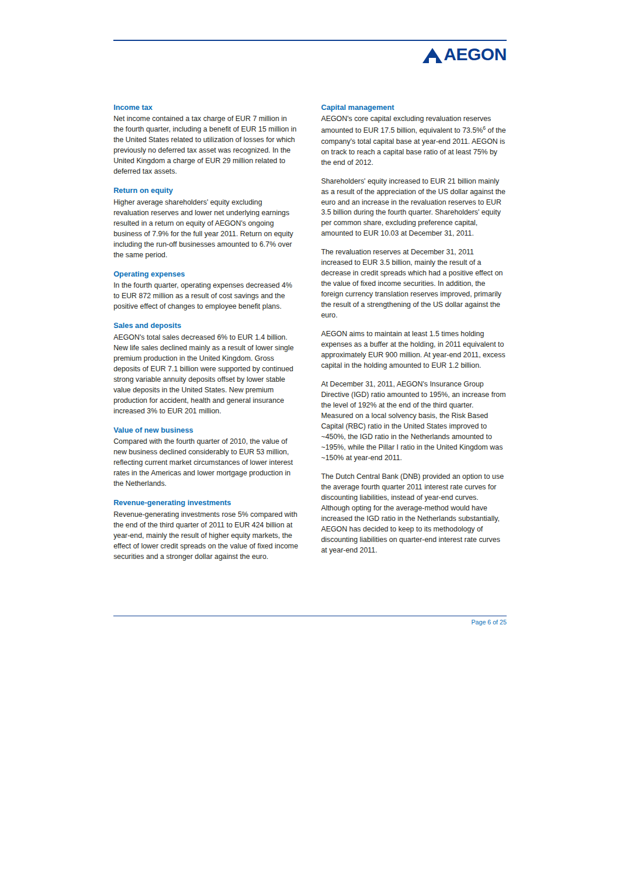AEGON
Income tax
Net income contained a tax charge of EUR 7 million in the fourth quarter, including a benefit of EUR 15 million in the United States related to utilization of losses for which previously no deferred tax asset was recognized. In the United Kingdom a charge of EUR 29 million related to deferred tax assets.
Return on equity
Higher average shareholders' equity excluding revaluation reserves and lower net underlying earnings resulted in a return on equity of AEGON's ongoing business of 7.9% for the full year 2011. Return on equity including the run-off businesses amounted to 6.7% over the same period.
Operating expenses
In the fourth quarter, operating expenses decreased 4% to EUR 872 million as a result of cost savings and the positive effect of changes to employee benefit plans.
Sales and deposits
AEGON's total sales decreased 6% to EUR 1.4 billion. New life sales declined mainly as a result of lower single premium production in the United Kingdom. Gross deposits of EUR 7.1 billion were supported by continued strong variable annuity deposits offset by lower stable value deposits in the United States. New premium production for accident, health and general insurance increased 3% to EUR 201 million.
Value of new business
Compared with the fourth quarter of 2010, the value of new business declined considerably to EUR 53 million, reflecting current market circumstances of lower interest rates in the Americas and lower mortgage production in the Netherlands.
Revenue-generating investments
Revenue-generating investments rose 5% compared with the end of the third quarter of 2011 to EUR 424 billion at year-end, mainly the result of higher equity markets, the effect of lower credit spreads on the value of fixed income securities and a stronger dollar against the euro.
Capital management
AEGON's core capital excluding revaluation reserves amounted to EUR 17.5 billion, equivalent to 73.5%6 of the company's total capital base at year-end 2011. AEGON is on track to reach a capital base ratio of at least 75% by the end of 2012.
Shareholders' equity increased to EUR 21 billion mainly as a result of the appreciation of the US dollar against the euro and an increase in the revaluation reserves to EUR 3.5 billion during the fourth quarter. Shareholders' equity per common share, excluding preference capital, amounted to EUR 10.03 at December 31, 2011.
The revaluation reserves at December 31, 2011 increased to EUR 3.5 billion, mainly the result of a decrease in credit spreads which had a positive effect on the value of fixed income securities. In addition, the foreign currency translation reserves improved, primarily the result of a strengthening of the US dollar against the euro.
AEGON aims to maintain at least 1.5 times holding expenses as a buffer at the holding, in 2011 equivalent to approximately EUR 900 million. At year-end 2011, excess capital in the holding amounted to EUR 1.2 billion.
At December 31, 2011, AEGON's Insurance Group Directive (IGD) ratio amounted to 195%, an increase from the level of 192% at the end of the third quarter. Measured on a local solvency basis, the Risk Based Capital (RBC) ratio in the United States improved to ~450%, the IGD ratio in the Netherlands amounted to ~195%, while the Pillar I ratio in the United Kingdom was ~150% at year-end 2011.
The Dutch Central Bank (DNB) provided an option to use the average fourth quarter 2011 interest rate curves for discounting liabilities, instead of year-end curves. Although opting for the average-method would have increased the IGD ratio in the Netherlands substantially, AEGON has decided to keep to its methodology of discounting liabilities on quarter-end interest rate curves at year-end 2011.
Page 6 of 25